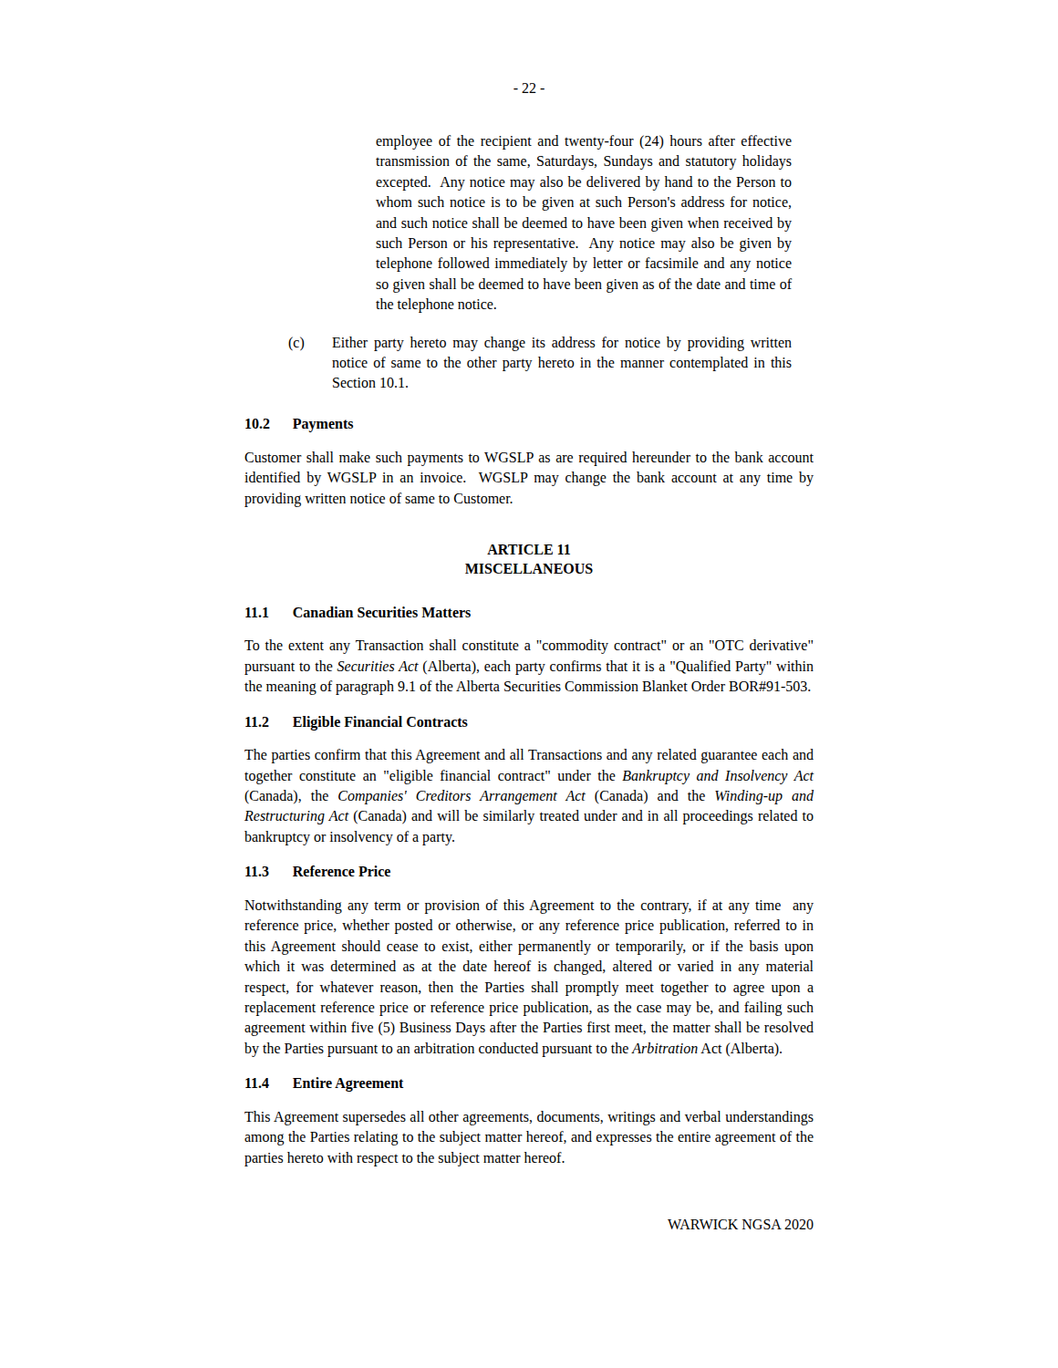- 22 -
employee of the recipient and twenty-four (24) hours after effective transmission of the same, Saturdays, Sundays and statutory holidays excepted. Any notice may also be delivered by hand to the Person to whom such notice is to be given at such Person's address for notice, and such notice shall be deemed to have been given when received by such Person or his representative. Any notice may also be given by telephone followed immediately by letter or facsimile and any notice so given shall be deemed to have been given as of the date and time of the telephone notice.
(c) Either party hereto may change its address for notice by providing written notice of same to the other party hereto in the manner contemplated in this Section 10.1.
10.2 Payments
Customer shall make such payments to WGSLP as are required hereunder to the bank account identified by WGSLP in an invoice. WGSLP may change the bank account at any time by providing written notice of same to Customer.
ARTICLE 11
MISCELLANEOUS
11.1 Canadian Securities Matters
To the extent any Transaction shall constitute a "commodity contract" or an "OTC derivative" pursuant to the Securities Act (Alberta), each party confirms that it is a "Qualified Party" within the meaning of paragraph 9.1 of the Alberta Securities Commission Blanket Order BOR#91-503.
11.2 Eligible Financial Contracts
The parties confirm that this Agreement and all Transactions and any related guarantee each and together constitute an "eligible financial contract" under the Bankruptcy and Insolvency Act (Canada), the Companies' Creditors Arrangement Act (Canada) and the Winding-up and Restructuring Act (Canada) and will be similarly treated under and in all proceedings related to bankruptcy or insolvency of a party.
11.3 Reference Price
Notwithstanding any term or provision of this Agreement to the contrary, if at any time any reference price, whether posted or otherwise, or any reference price publication, referred to in this Agreement should cease to exist, either permanently or temporarily, or if the basis upon which it was determined as at the date hereof is changed, altered or varied in any material respect, for whatever reason, then the Parties shall promptly meet together to agree upon a replacement reference price or reference price publication, as the case may be, and failing such agreement within five (5) Business Days after the Parties first meet, the matter shall be resolved by the Parties pursuant to an arbitration conducted pursuant to the Arbitration Act (Alberta).
11.4 Entire Agreement
This Agreement supersedes all other agreements, documents, writings and verbal understandings among the Parties relating to the subject matter hereof, and expresses the entire agreement of the parties hereto with respect to the subject matter hereof.
WARWICK NGSA 2020